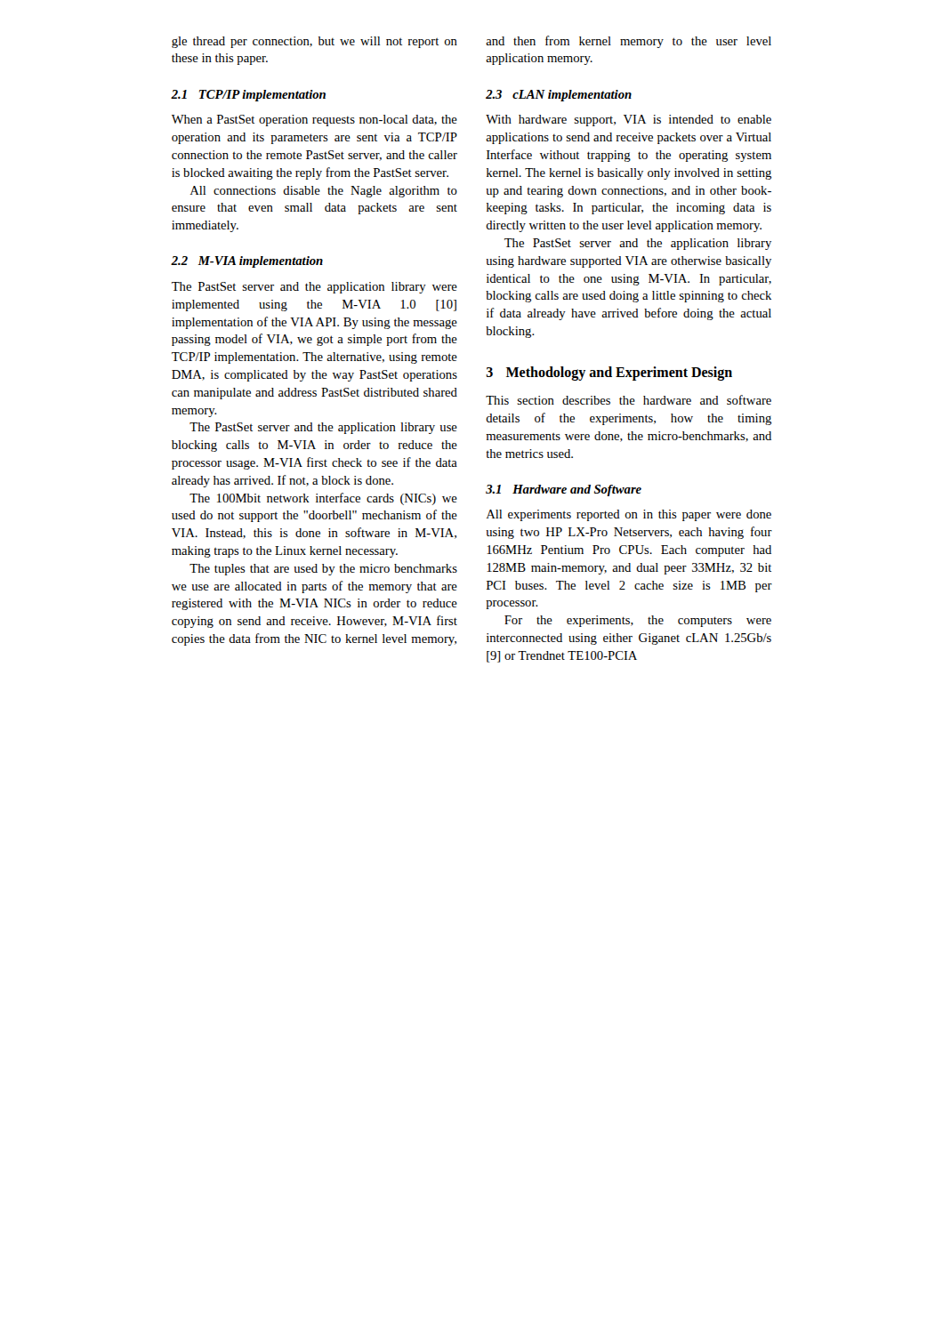gle thread per connection, but we will not report on these in this paper.
2.1 TCP/IP implementation
When a PastSet operation requests non-local data, the operation and its parameters are sent via a TCP/IP connection to the remote PastSet server, and the caller is blocked awaiting the reply from the PastSet server.
All connections disable the Nagle algorithm to ensure that even small data packets are sent immediately.
2.2 M-VIA implementation
The PastSet server and the application library were implemented using the M-VIA 1.0 [10] implementation of the VIA API. By using the message passing model of VIA, we got a simple port from the TCP/IP implementation. The alternative, using remote DMA, is complicated by the way PastSet operations can manipulate and address PastSet distributed shared memory.
The PastSet server and the application library use blocking calls to M-VIA in order to reduce the processor usage. M-VIA first check to see if the data already has arrived. If not, a block is done.
The 100Mbit network interface cards (NICs) we used do not support the "doorbell" mechanism of the VIA. Instead, this is done in software in M-VIA, making traps to the Linux kernel necessary.
The tuples that are used by the micro benchmarks we use are allocated in parts of the memory that are registered with the M-VIA NICs in order to reduce copying on send and receive. However, M-VIA first copies the data from the NIC to kernel level memory, and then from kernel memory to the user level application memory.
2.3cLAN implementation
With hardware support, VIA is intended to enable applications to send and receive packets over a Virtual Interface without trapping to the operating system kernel. The kernel is basically only involved in setting up and tearing down connections, and in other book-keeping tasks. In particular, the incoming data is directly written to the user level application memory.
The PastSet server and the application library using hardware supported VIA are otherwise basically identical to the one using M-VIA. In particular, blocking calls are used doing a little spinning to check if data already have arrived before doing the actual blocking.
3 Methodology and Experiment Design
This section describes the hardware and software details of the experiments, how the timing measurements were done, the micro-benchmarks, and the metrics used.
3.1 Hardware and Software
All experiments reported on in this paper were done using two HP LX-Pro Netservers, each having four 166MHz Pentium Pro CPUs. Each computer had 128MB main-memory, and dual peer 33MHz, 32 bit PCI buses. The level 2 cache size is 1MB per processor.
For the experiments, the computers were interconnected using either Giganet cLAN 1.25Gb/s [9] or Trendnet TE100-PCIA